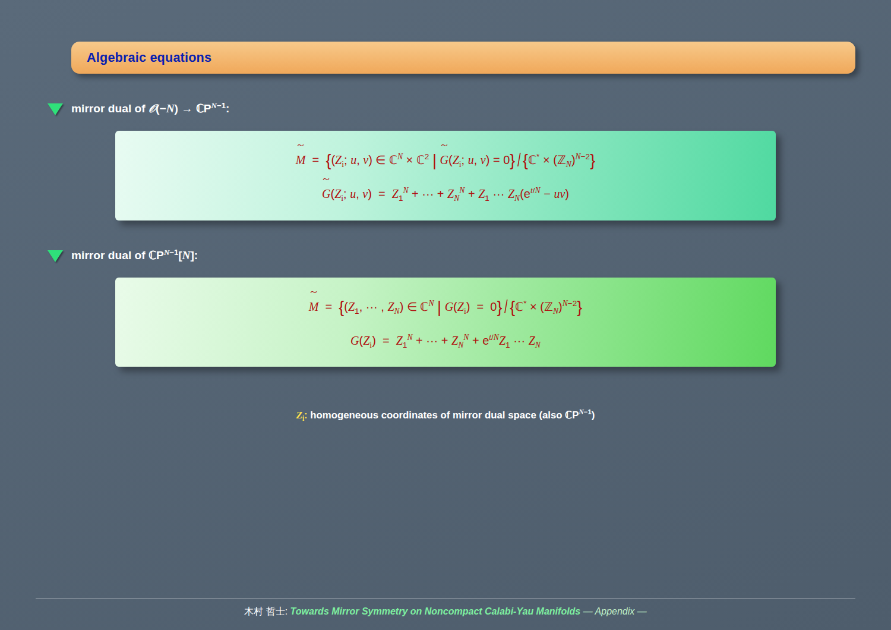Algebraic equations
mirror dual of 𝒪(−N) → ℂPN−1:
M = {(Zi; u, v) ∈ ℂN × ℂ2 | G(Zi; u, v) = 0}/{ℂ* × (ℤN)N−2}
G(Zi; u, v) = Z1N + ··· + ZNN + Z1 ··· ZN(et/N − uv)
mirror dual of ℂPN−1[N]:
M = {(Z1, ··· , ZN) ∈ ℂN | G(Zi) = 0}/{ℂ* × (ℤN)N−2}
G(Zi) = Z1N + ··· + ZNN + et/NZ1 ··· ZN
Zi: homogeneous coordinates of mirror dual space (also ℂPN−1)
木村 哲士: Towards Mirror Symmetry on Noncompact Calabi-Yau Manifolds — Appendix —